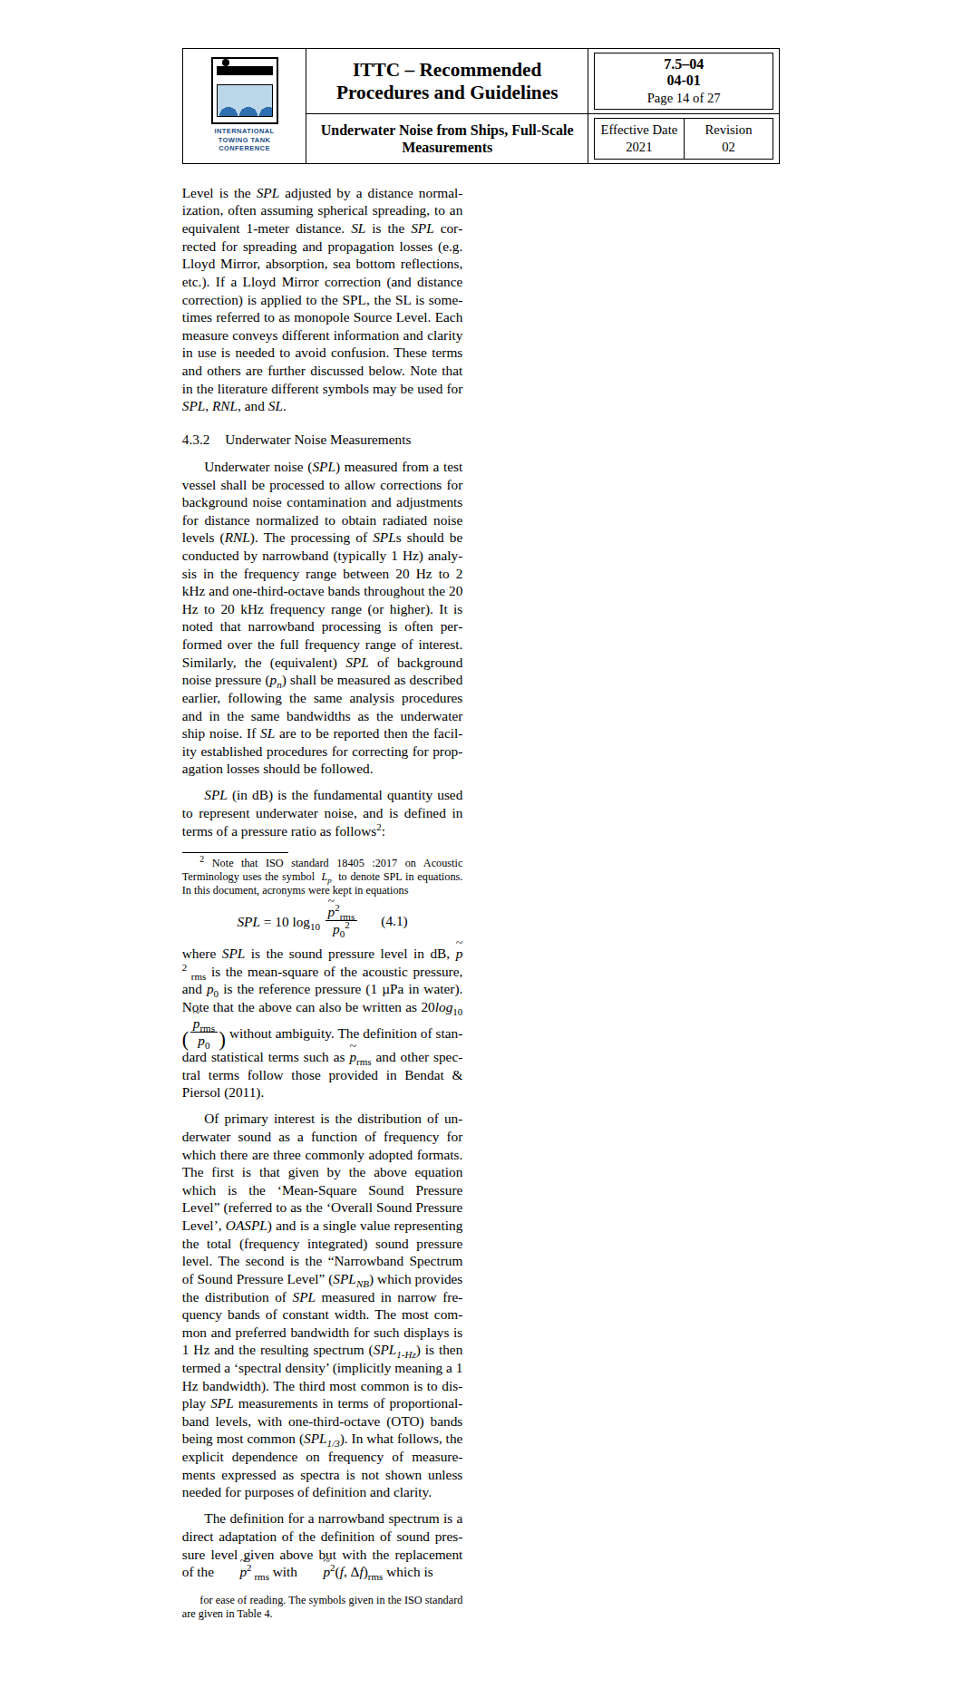| INTERNATIONAL TOWING TANK CONFERENCE | ITTC – Recommended Procedures and Guidelines | / 7.5–04 04-01 Page 14 of 27 / |
| Underwater Noise from Ships, Full-Scale Measurements | / Effective Date 2021 / Revision 02 / |
Level is the SPL adjusted by a distance normalization, often assuming spherical spreading, to an equivalent 1-meter distance. SL is the SPL corrected for spreading and propagation losses (e.g. Lloyd Mirror, absorption, sea bottom reflections, etc.). If a Lloyd Mirror correction (and distance correction) is applied to the SPL, the SL is sometimes referred to as monopole Source Level. Each measure conveys different information and clarity in use is needed to avoid confusion. These terms and others are further discussed below. Note that in the literature different symbols may be used for SPL, RNL, and SL.
4.3.2 Underwater Noise Measurements
Underwater noise (SPL) measured from a test vessel shall be processed to allow corrections for background noise contamination and adjustments for distance normalized to obtain radiated noise levels (RNL). The processing of SPLs should be conducted by narrowband (typically 1 Hz) analysis in the frequency range between 20 Hz to 2 kHz and one-third-octave bands throughout the 20 Hz to 20 kHz frequency range (or higher). It is noted that narrowband processing is often performed over the full frequency range of interest. Similarly, the (equivalent) SPL of background noise pressure (pn) shall be measured as described earlier, following the same analysis procedures and in the same bandwidths as the underwater ship noise. If SL are to be reported then the facility established procedures for correcting for propagation losses should be followed.
SPL (in dB) is the fundamental quantity used to represent underwater noise, and is defined in terms of a pressure ratio as follows2:
2 Note that ISO standard 18405 :2017 on Acoustic Terminology uses the symbol Lp to denote SPL in equations. In this document, acronyms were kept in equations
SPL = 10 log10 p2rms p02(4.1)
where SPL is the sound pressure level in dB, p2 rms is the mean-square of the acoustic pressure, and p0 is the reference pressure (1 µPa in water). Note that the above can also be written as 20log10 (prms p0) without ambiguity. The definition of standard statistical terms such as prms and other spectral terms follow those provided in Bendat & Piersol (2011).
Of primary interest is the distribution of underwater sound as a function of frequency for which there are three commonly adopted formats. The first is that given by the above equation which is the ‘Mean-Square Sound Pressure Level” (referred to as the ‘Overall Sound Pressure Level’, OASPL) and is a single value representing the total (frequency integrated) sound pressure level. The second is the “Narrowband Spectrum of Sound Pressure Level” (SPLNB) which provides the distribution of SPL measured in narrow frequency bands of constant width. The most common and preferred bandwidth for such displays is 1 Hz and the resulting spectrum (SPL1-Hz) is then termed a ‘spectral density’ (implicitly meaning a 1 Hz bandwidth). The third most common is to display SPL measurements in terms of proportional-band levels, with one-third-octave (OTO) bands being most common (SPL1/3). In what follows, the explicit dependence on frequency of measurements expressed as spectra is not shown unless needed for purposes of definition and clarity.
The definition for a narrowband spectrum is a direct adaptation of the definition of sound pressure level given above but with the replacement of the p2 rms with p2(f, Δf)rms which is
for ease of reading. The symbols given in the ISO standard are given in Table 4.